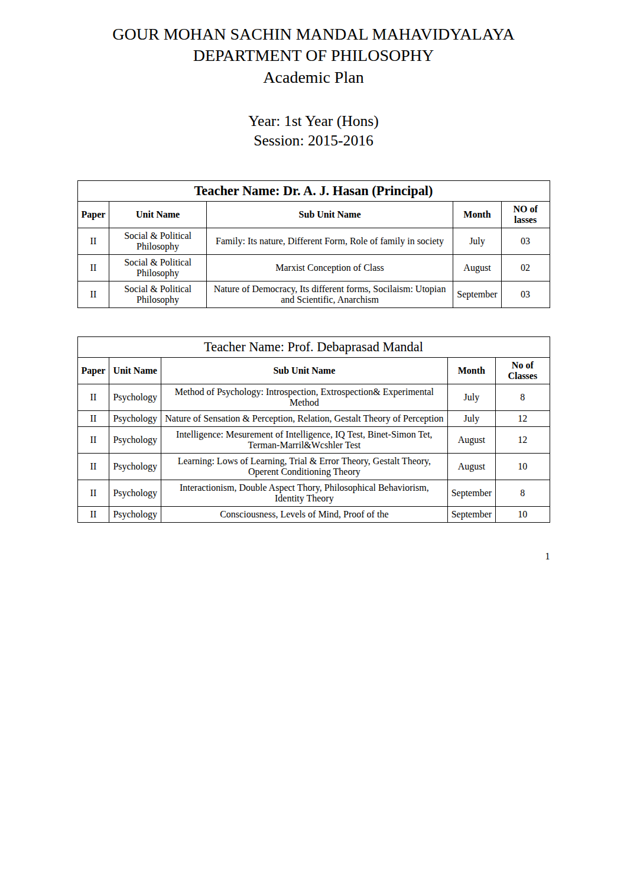GOUR MOHAN SACHIN MANDAL MAHAVIDYALAYA
DEPARTMENT OF PHILOSOPHY
Academic Plan
Year: 1st Year (Hons)
Session: 2015-2016
Teacher Name: Dr. A. J. Hasan (Principal)
| Paper | Unit Name | Sub Unit Name | Month | NO of lasses |
| --- | --- | --- | --- | --- |
| II | Social & Political Philosophy | Family: Its nature, Different Form, Role of family in society | July | 03 |
| II | Social & Political Philosophy | Marxist Conception of Class | August | 02 |
| II | Social & Political Philosophy | Nature of Democracy, Its different forms, Socilaism: Utopian and Scientific, Anarchism | September | 03 |
Teacher Name: Prof. Debaprasad Mandal
| Paper | Unit Name | Sub Unit Name | Month | No of Classes |
| --- | --- | --- | --- | --- |
| II | Psychology | Method of Psychology: Introspection, Extrospection& Experimental Method | July | 8 |
| II | Psychology | Nature of Sensation & Perception, Relation, Gestalt Theory of Perception | July | 12 |
| II | Psychology | Intelligence: Mesurement of Intelligence, IQ Test, Binet-Simon Tet, Terman-Marril&Wcshler Test | August | 12 |
| II | Psychology | Learning: Lows of Learning, Trial & Error Theory, Gestalt Theory, Operent Conditioning Theory | August | 10 |
| II | Psychology | Interactionism, Double Aspect Thory, Philosophical Behaviorism, Identity Theory | September | 8 |
| II | Psychology | Consciousness, Levels of Mind, Proof of the | September | 10 |
1